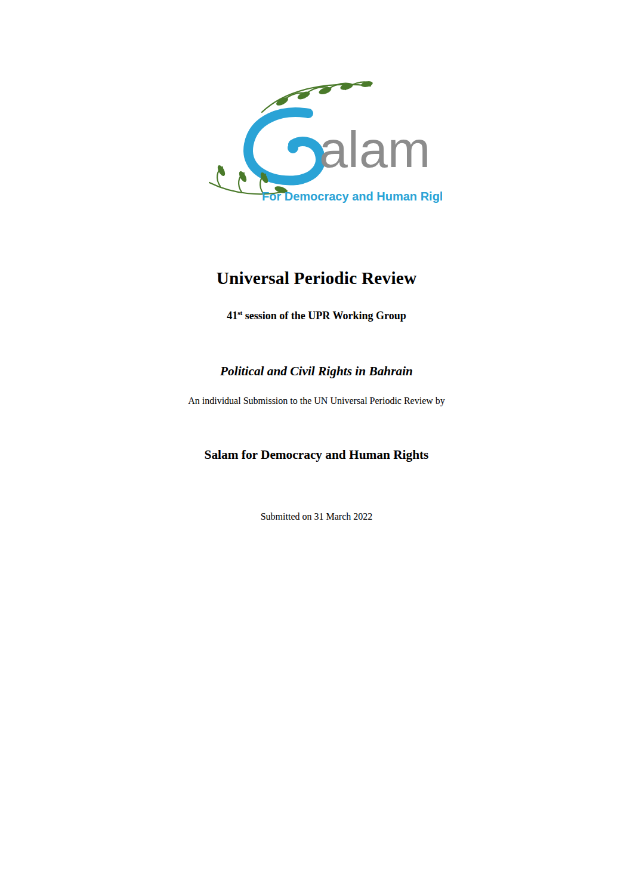alam For Democracy and Human Rights
Universal Periodic Review
41st session of the UPR Working Group
Political and Civil Rights in Bahrain
An individual Submission to the UN Universal Periodic Review by
Salam for Democracy and Human Rights
Submitted on 31 March 2022